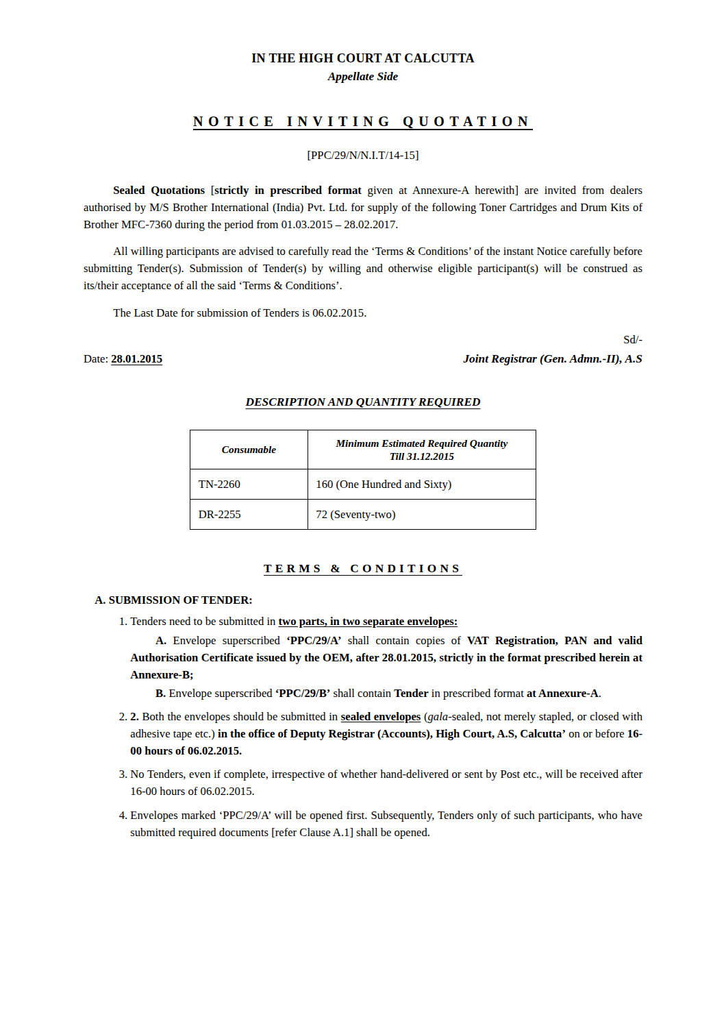IN THE HIGH COURT AT CALCUTTA
Appellate Side
NOTICE INVITING QUOTATION
[PPC/29/N/N.I.T/14-15]
Sealed Quotations [strictly in prescribed format given at Annexure-A herewith] are invited from dealers authorised by M/S Brother International (India) Pvt. Ltd. for supply of the following Toner Cartridges and Drum Kits of Brother MFC-7360 during the period from 01.03.2015 – 28.02.2017.
All willing participants are advised to carefully read the ‘Terms & Conditions’ of the instant Notice carefully before submitting Tender(s). Submission of Tender(s) by willing and otherwise eligible participant(s) will be construed as its/their acceptance of all the said ‘Terms & Conditions’.
The Last Date for submission of Tenders is 06.02.2015.
Sd/-
Date: 28.01.2015
Joint Registrar (Gen. Admn.-II), A.S
DESCRIPTION AND QUANTITY REQUIRED
| Consumable | Minimum Estimated Required Quantity Till 31.12.2015 |
| --- | --- |
| TN-2260 | 160 (One Hundred and Sixty) |
| DR-2255 | 72 (Seventy-two) |
TERMS & CONDITIONS
SUBMISSION OF TENDER:
Tenders need to be submitted in two parts, in two separate envelopes: A. Envelope superscribed ‘PPC/29/A’ shall contain copies of VAT Registration, PAN and valid Authorisation Certificate issued by the OEM, after 28.01.2015, strictly in the format prescribed herein at Annexure-B; B. Envelope superscribed ‘PPC/29/B’ shall contain Tender in prescribed format at Annexure-A.
2. Both the envelopes should be submitted in sealed envelopes (gala-sealed, not merely stapled, or closed with adhesive tape etc.) in the office of Deputy Registrar (Accounts), High Court, A.S, Calcutta’ on or before 16-00 hours of 06.02.2015.
No Tenders, even if complete, irrespective of whether hand-delivered or sent by Post etc., will be received after 16-00 hours of 06.02.2015.
Envelopes marked ‘PPC/29/A’ will be opened first. Subsequently, Tenders only of such participants, who have submitted required documents [refer Clause A.1] shall be opened.